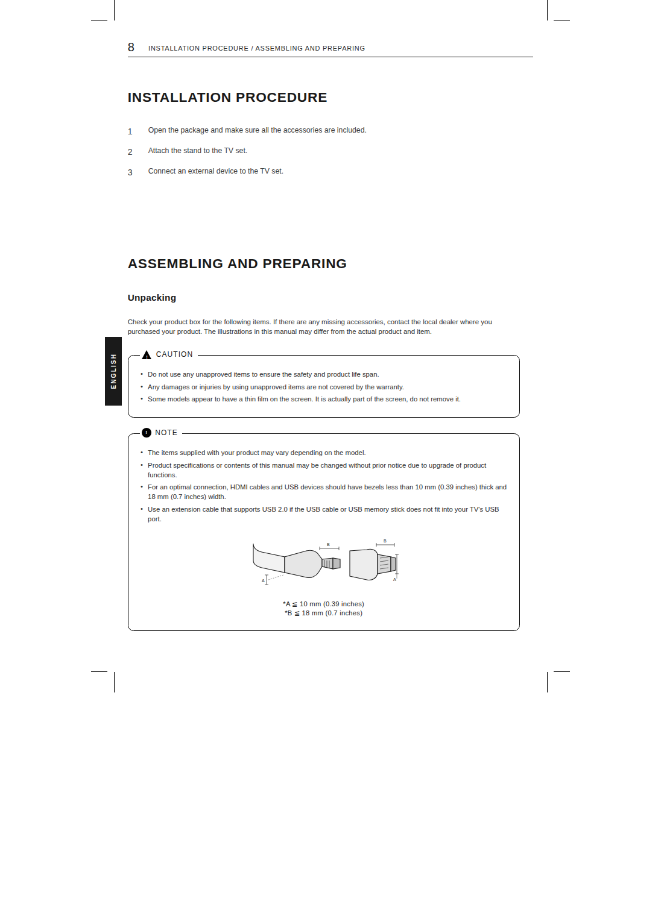English
8
Installation Procedure / Assembling and Preparing
Installation Procedure
1 Open the package and make sure all the accessories are included.
2 Attach the stand to the TV set.
3 Connect an external device to the TV set.
Assembling and Preparing
Unpacking
Check your product box for the following items. If there are any missing accessories, contact the local dealer where you purchased your product. The illustrations in this manual may differ from the actual product and item.
CAUTION
Do not use any unapproved items to ensure the safety and product life span.
Any damages or injuries by using unapproved items are not covered by the warranty.
Some models appear to have a thin film on the screen. It is actually part of the screen, do not remove it.
NOTE
The items supplied with your product may vary depending on the model.
Product specifications or contents of this manual may be changed without prior notice due to upgrade of product functions.
For an optimal connection, HDMI cables and USB devices should have bezels less than 10 mm (0.39 inches) thick and 18 mm (0.7 inches) width.
Use an extension cable that supports USB 2.0 if the USB cable or USB memory stick does not fit into your TV's USB port.
B A B A
*A ≦ 10 mm (0.39 inches)
*B ≦ 18 mm (0.7 inches)